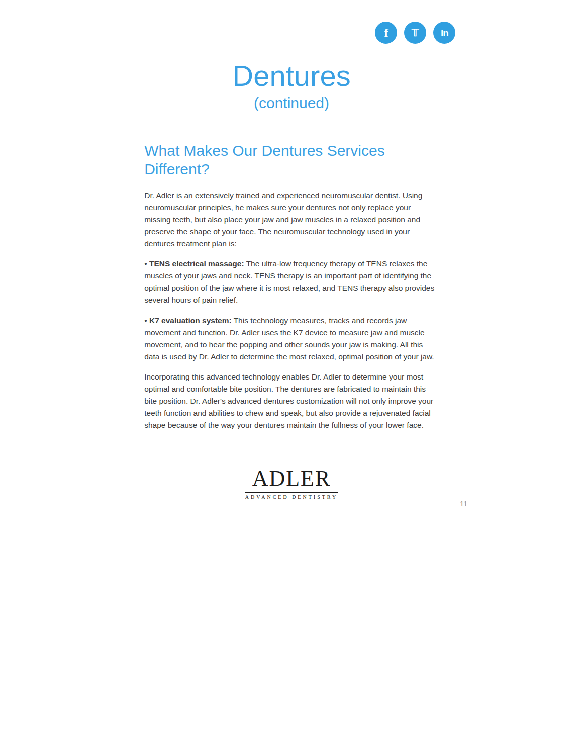f 𝕋 in
Dentures
(continued)
What Makes Our Dentures Services Different?
Dr. Adler is an extensively trained and experienced neuromuscular dentist. Using neuromuscular principles, he makes sure your dentures not only replace your missing teeth, but also place your jaw and jaw muscles in a relaxed position and preserve the shape of your face. The neuromuscular technology used in your dentures treatment plan is:
• TENS electrical massage: The ultra-low frequency therapy of TENS relaxes the muscles of your jaws and neck. TENS therapy is an important part of identifying the optimal position of the jaw where it is most relaxed, and TENS therapy also provides several hours of pain relief.
• K7 evaluation system: This technology measures, tracks and records jaw movement and function. Dr. Adler uses the K7 device to measure jaw and muscle movement, and to hear the popping and other sounds your jaw is making. All this data is used by Dr. Adler to determine the most relaxed, optimal position of your jaw.
Incorporating this advanced technology enables Dr. Adler to determine your most optimal and comfortable bite position. The dentures are fabricated to maintain this bite position. Dr. Adler's advanced dentures customization will not only improve your teeth function and abilities to chew and speak, but also provide a rejuvenated facial shape because of the way your dentures maintain the fullness of your lower face.
ADLER
ADVANCED DENTISTRY
11